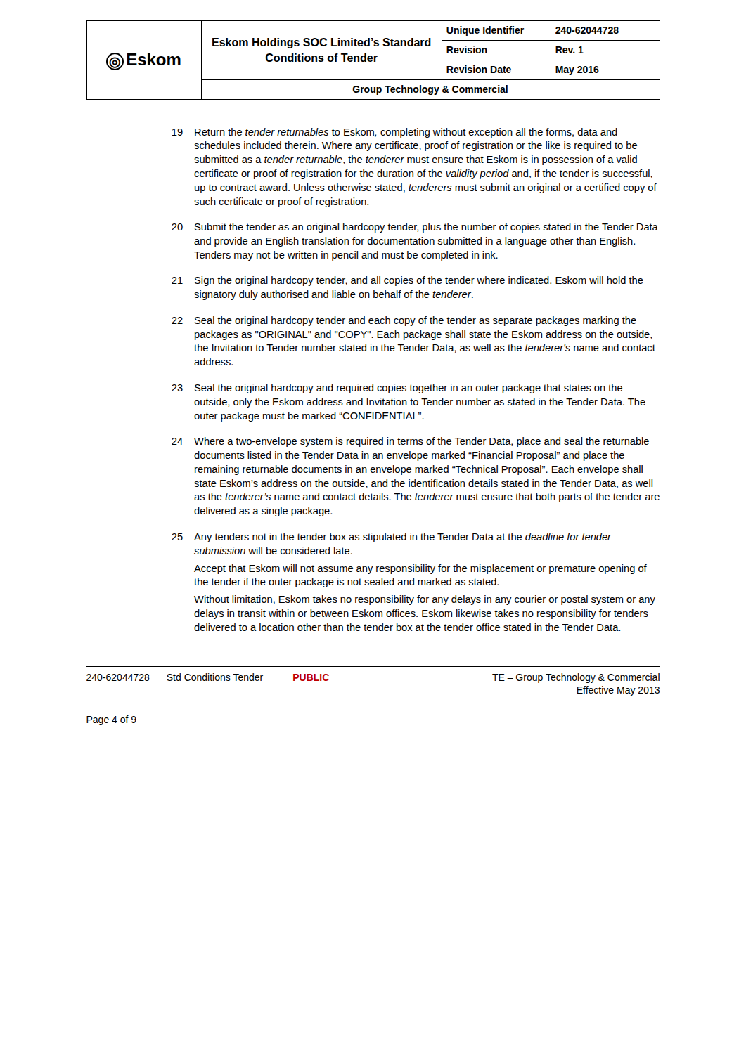| ◎ Eskom | Eskom Holdings SOC Limited’s Standard Conditions of Tender | Unique Identifier | 240-62044728 |
| Revision | Rev. 1 |
| Revision Date | May 2016 |
| Group Technology & Commercial |
Return the tender returnables to Eskom, completing without exception all the forms, data and schedules included therein. Where any certificate, proof of registration or the like is required to be submitted as a tender returnable, the tenderer must ensure that Eskom is in possession of a valid certificate or proof of registration for the duration of the validity period and, if the tender is successful, up to contract award. Unless otherwise stated, tenderers must submit an original or a certified copy of such certificate or proof of registration.
Submit the tender as an original hardcopy tender, plus the number of copies stated in the Tender Data and provide an English translation for documentation submitted in a language other than English. Tenders may not be written in pencil and must be completed in ink.
Sign the original hardcopy tender, and all copies of the tender where indicated. Eskom will hold the signatory duly authorised and liable on behalf of the tenderer.
Seal the original hardcopy tender and each copy of the tender as separate packages marking the packages as "ORIGINAL" and "COPY". Each package shall state the Eskom address on the outside, the Invitation to Tender number stated in the Tender Data, as well as the tenderer's name and contact address.
Seal the original hardcopy and required copies together in an outer package that states on the outside, only the Eskom address and Invitation to Tender number as stated in the Tender Data. The outer package must be marked “CONFIDENTIAL”.
Where a two-envelope system is required in terms of the Tender Data, place and seal the returnable documents listed in the Tender Data in an envelope marked “Financial Proposal” and place the remaining returnable documents in an envelope marked “Technical Proposal”. Each envelope shall state Eskom’s address on the outside, and the identification details stated in the Tender Data, as well as the tenderer’s name and contact details. The tenderer must ensure that both parts of the tender are delivered as a single package.
Any tenders not in the tender box as stipulated in the Tender Data at the deadline for tender submission will be considered late.
Accept that Eskom will not assume any responsibility for the misplacement or premature opening of the tender if the outer package is not sealed and marked as stated.
Without limitation, Eskom takes no responsibility for any delays in any courier or postal system or any delays in transit within or between Eskom offices. Eskom likewise takes no responsibility for tenders delivered to a location other than the tender box at the tender office stated in the Tender Data.
| 240-62044728 | Std Conditions Tender | PUBLIC | TE – Group Technology & Commercial |
| | Effective May 2013 |
Page 4 of 9